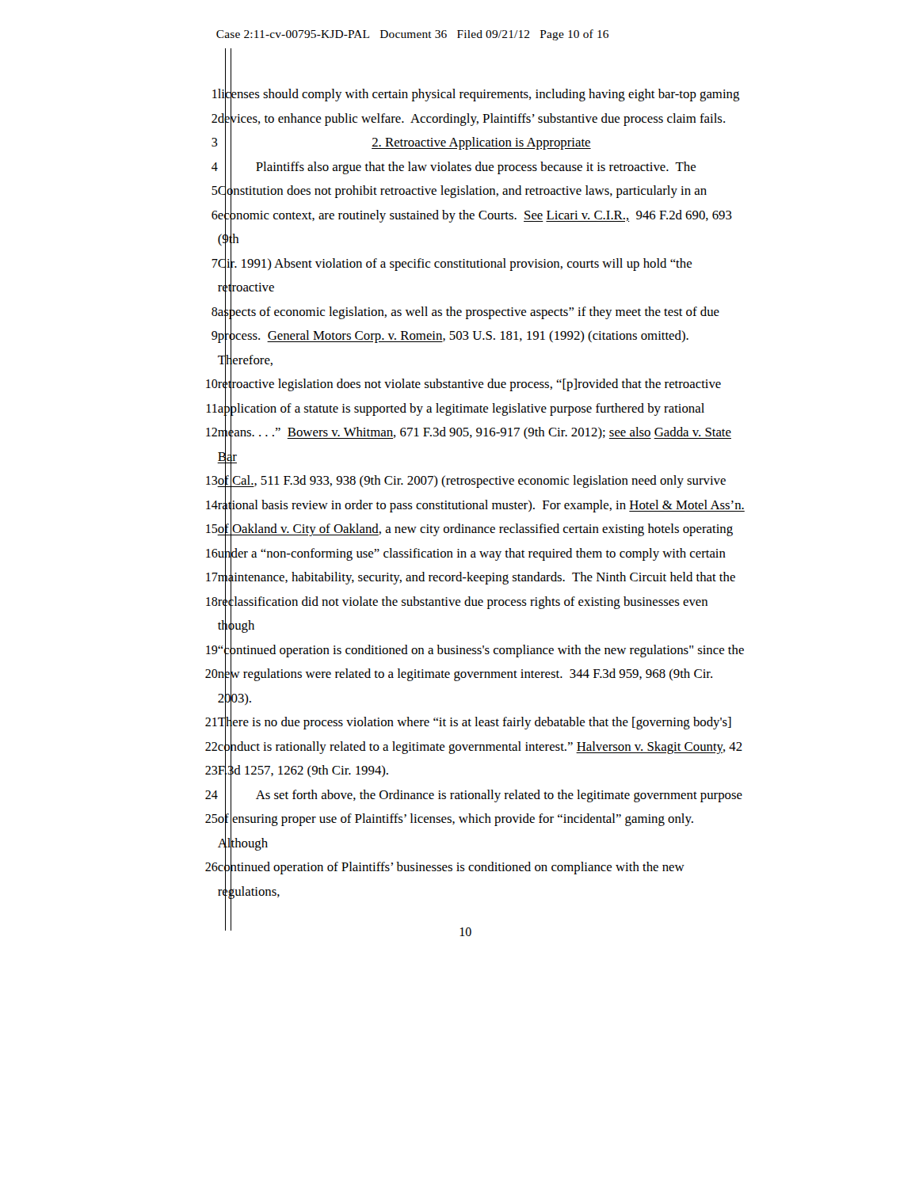Case 2:11-cv-00795-KJD-PAL Document 36 Filed 09/21/12 Page 10 of 16
| 1 | licenses should comply with certain physical requirements, including having eight bar-top gaming |
| 2 | devices, to enhance public welfare. Accordingly, Plaintiffs’ substantive due process claim fails. |
| 3 | 2. Retroactive Application is Appropriate |
| 4 | Plaintiffs also argue that the law violates due process because it is retroactive. The |
| 5 | Constitution does not prohibit retroactive legislation, and retroactive laws, particularly in an |
| 6 | economic context, are routinely sustained by the Courts. See Licari v. C.I.R., 946 F.2d 690, 693 (9th |
| 7 | Cir. 1991) Absent violation of a specific constitutional provision, courts will up hold “the retroactive |
| 8 | aspects of economic legislation, as well as the prospective aspects” if they meet the test of due |
| 9 | process. General Motors Corp. v. Romein , 503 U.S. 181, 191 (1992) (citations omitted). Therefore, |
| 10 | retroactive legislation does not violate substantive due process, “[p]rovided that the retroactive |
| 11 | application of a statute is supported by a legitimate legislative purpose furthered by rational |
| 12 | means. . . .” Bowers v. Whitman , 671 F.3d 905, 916-917 (9th Cir. 2012); see also Gadda v. State Bar |
| 13 | of Cal. , 511 F.3d 933, 938 (9th Cir. 2007) (retrospective economic legislation need only survive |
| 14 | rational basis review in order to pass constitutional muster). For example, in Hotel & Motel Ass’n. |
| 15 | of Oakland v. City of Oakland , a new city ordinance reclassified certain existing hotels operating |
| 16 | under a “non-conforming use” classification in a way that required them to comply with certain |
| 17 | maintenance, habitability, security, and record-keeping standards. The Ninth Circuit held that the |
| 18 | reclassification did not violate the substantive due process rights of existing businesses even though |
| 19 | “continued operation is conditioned on a business's compliance with the new regulations" since the |
| 20 | new regulations were related to a legitimate government interest. 344 F.3d 959, 968 (9th Cir. 2003). |
| 21 | There is no due process violation where “it is at least fairly debatable that the [governing body's] |
| 22 | conduct is rationally related to a legitimate governmental interest.” Halverson v. Skagit County , 42 |
| 23 | F.3d 1257, 1262 (9th Cir. 1994). |
| 24 | As set forth above, the Ordinance is rationally related to the legitimate government purpose |
| 25 | of ensuring proper use of Plaintiffs’ licenses, which provide for “incidental” gaming only. Although |
| 26 | continued operation of Plaintiffs’ businesses is conditioned on compliance with the new regulations, |
10